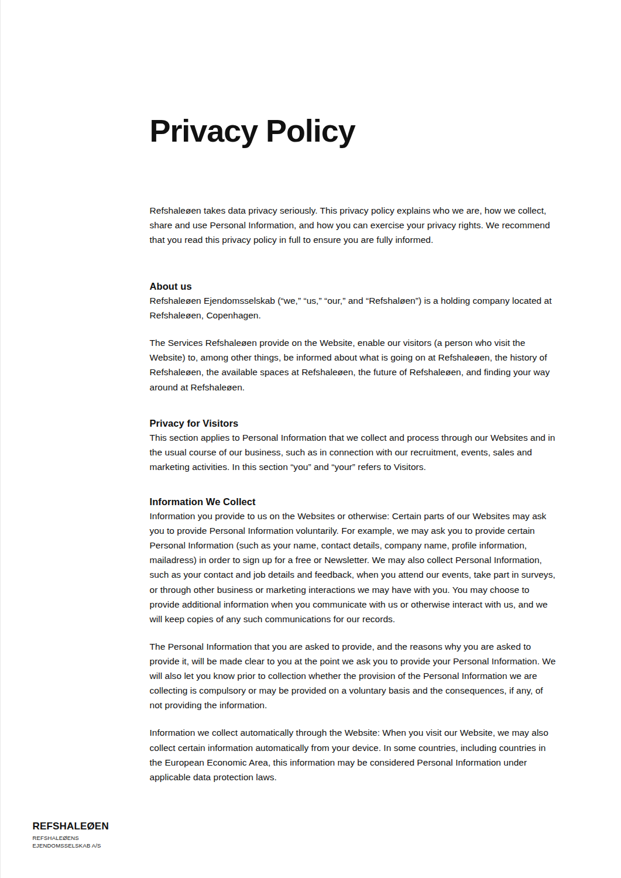Privacy Policy
Refshaleøen takes data privacy seriously. This privacy policy explains who we are, how we collect, share and use Personal Information, and how you can exercise your privacy rights. We recommend that you read this privacy policy in full to ensure you are fully informed.
About us
Refshaleøen Ejendomsselskab (“we,” “us,” “our,” and “Refshaløen”) is a holding company located at Refshaleøen, Copenhagen.
The Services Refshaleøen provide on the Website, enable our visitors (a person who visit the Website) to, among other things, be informed about what is going on at Refshaleøen, the history of Refshaleøen, the available spaces at Refshaleøen, the future of Refshaleøen, and finding your way around at Refshaleøen.
Privacy for Visitors
This section applies to Personal Information that we collect and process through our Websites and in the usual course of our business, such as in connection with our recruitment, events, sales and marketing activities. In this section “you” and “your” refers to Visitors.
Information We Collect
Information you provide to us on the Websites or otherwise: Certain parts of our Websites may ask you to provide Personal Information voluntarily. For example, we may ask you to provide certain Personal Information (such as your name, contact details, company name, profile information, mailadress) in order to sign up for a free or Newsletter. We may also collect Personal Information, such as your contact and job details and feedback, when you attend our events, take part in surveys, or through other business or marketing interactions we may have with you. You may choose to provide additional information when you communicate with us or otherwise interact with us, and we will keep copies of any such communications for our records.
The Personal Information that you are asked to provide, and the reasons why you are asked to provide it, will be made clear to you at the point we ask you to provide your Personal Information. We will also let you know prior to collection whether the provision of the Personal Information we are collecting is compulsory or may be provided on a voluntary basis and the consequences, if any, of not providing the information.
Information we collect automatically through the Website: When you visit our Website, we may also collect certain information automatically from your device. In some countries, including countries in the European Economic Area, this information may be considered Personal Information under applicable data protection laws.
REFSHALEØEN
REFSHALEØENS
EJENDOMSSELSKAB A/S